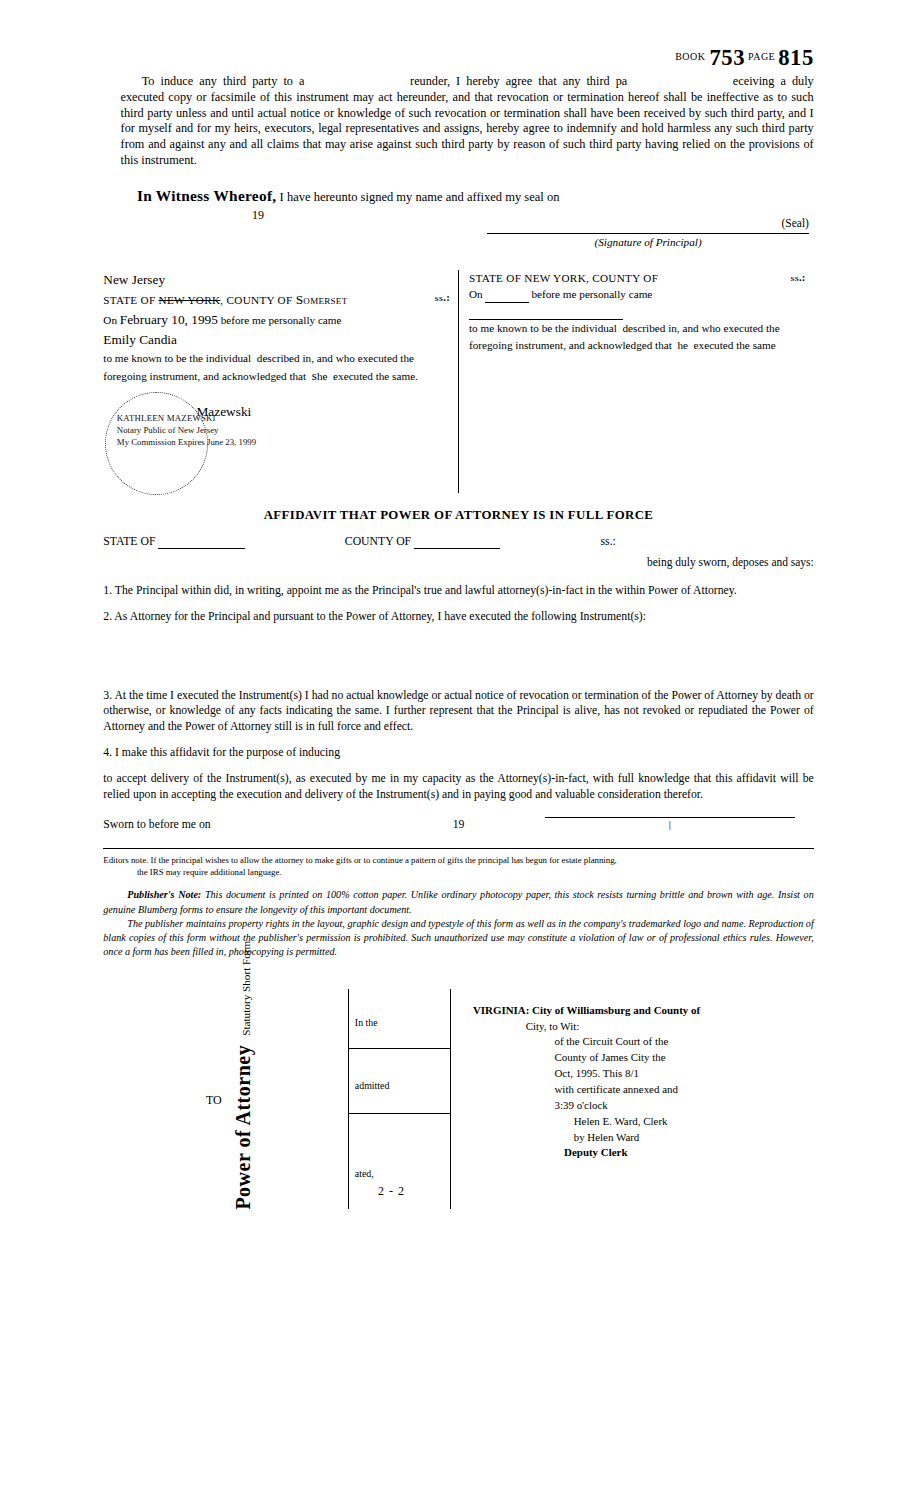BOOK 753 PAGE 815
To induce any third party to a reunder, I hereby agree that any third pa eceiving a duly executed copy or facsimile of this instrument may act hereunder, and that revocation or termination hereof shall be ineffective as to such third party unless and until actual notice or knowledge of such revocation or termination shall have been received by such third party, and I for myself and for my heirs, executors, legal representatives and assigns, hereby agree to indemnify and hold harmless any such third party from and against any and all claims that may arise against such third party by reason of such third party having relied on the provisions of this instrument.
In Witness Whereof, I have hereunto signed my name and affixed my seal on
19
(Seal)
(Signature of Principal)
New Jersey
STATE OF NEW YORK, COUNTY OF Somerset ss.:
On February 10, 1995 before me personally came
Emily Candia
to me known to be the individual described in, and who executed the
foregoing instrument, and acknowledged that she executed the same.
KATHLEEN MAZEWSKI
Notary Public of New Jersey
My Commission Expires June 23, 1999
Mazewski
STATE OF NEW YORK, COUNTY OF ss.:
On before me personally came
to me known to be the individual described in, and who executed the
foregoing instrument, and acknowledged that he executed the same
Affidavit that Power of Attorney is in Full Force
STATE OF
COUNTY OF
ss.:
being duly sworn, deposes and says:
1. The Principal within did, in writing, appoint me as the Principal's true and lawful attorney(s)-in-fact in the within Power of Attorney.
2. As Attorney for the Principal and pursuant to the Power of Attorney, I have executed the following Instrument(s):
3. At the time I executed the Instrument(s) I had no actual knowledge or actual notice of revocation or termination of the Power of Attorney by death or otherwise, or knowledge of any facts indicating the same. I further represent that the Principal is alive, has not revoked or repudiated the Power of Attorney and the Power of Attorney still is in full force and effect.
4. I make this affidavit for the purpose of inducing
to accept delivery of the Instrument(s), as executed by me in my capacity as the Attorney(s)-in-fact, with full knowledge that this affidavit will be relied upon in accepting the execution and delivery of the Instrument(s) and in paying good and valuable consideration therefor.
Sworn to before me on
19
|
Editors note. If the principal wishes to allow the attorney to make gifts or to continue a pattern of gifts the principal has begun for estate planning,
the IRS may require additional language.
Publisher's Note: This document is printed on 100% cotton paper. Unlike ordinary photocopy paper, this stock resists turning brittle and brown with age. Insist on genuine Blumberg forms to ensure the longevity of this important document. The publisher maintains property rights in the layout, graphic design and typestyle of this form as well as in the company's trademarked logo and name. Reproduction of blank copies of this form without the publisher's permission is prohibited. Such unauthorized use may constitute a violation of law or of professional ethics rules. However, once a form has been filled in, photocopying is permitted.
TO
Power of Attorney Statutory Short Form
In the
admitted
ated,
2 - 2
VIRGINIA: City of Williamsburg and County of
City, to Wit:
of the Circuit Court of the
County of James City the
Oct, 1995. This 8/1
with certificate annexed and
3:39 o'clock
Helen E. Ward, Clerk
by Helen Ward
Deputy Clerk